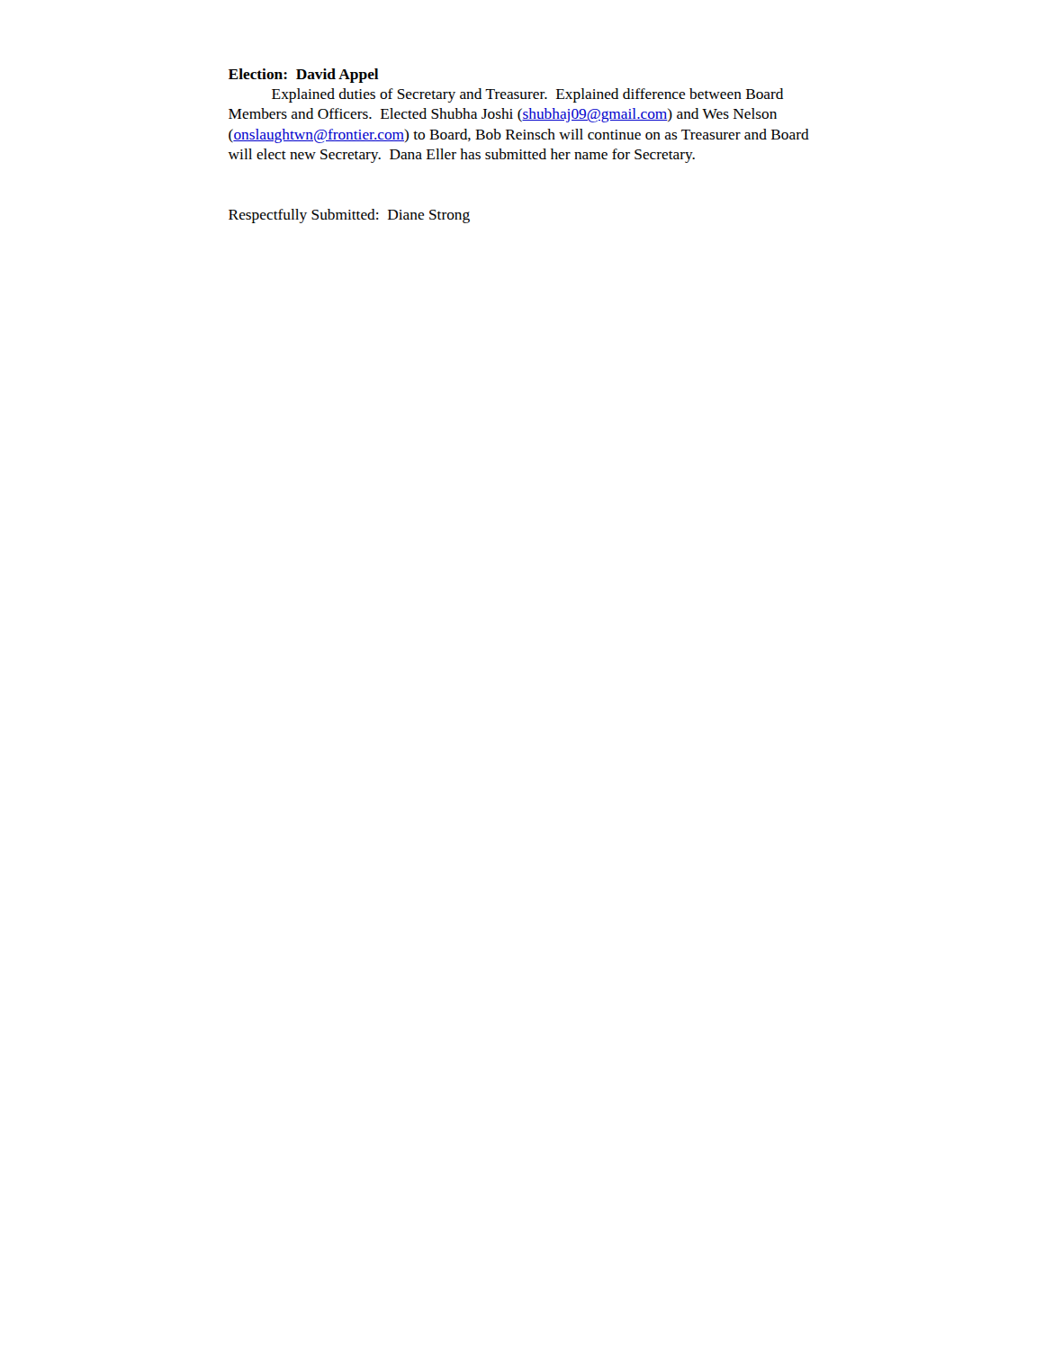Election: David Appel
Explained duties of Secretary and Treasurer. Explained difference between Board Members and Officers. Elected Shubha Joshi (shubhaj09@gmail.com) and Wes Nelson (onslaughtwn@frontier.com) to Board, Bob Reinsch will continue on as Treasurer and Board will elect new Secretary. Dana Eller has submitted her name for Secretary.
Respectfully Submitted: Diane Strong